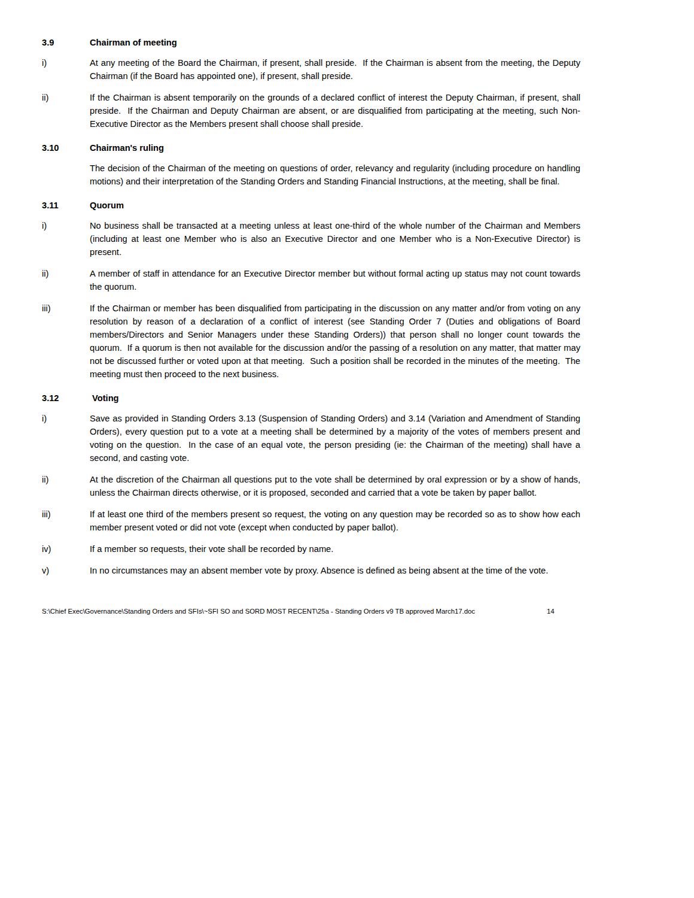3.9 Chairman of meeting
i) At any meeting of the Board the Chairman, if present, shall preside. If the Chairman is absent from the meeting, the Deputy Chairman (if the Board has appointed one), if present, shall preside.
ii) If the Chairman is absent temporarily on the grounds of a declared conflict of interest the Deputy Chairman, if present, shall preside. If the Chairman and Deputy Chairman are absent, or are disqualified from participating at the meeting, such Non-Executive Director as the Members present shall choose shall preside.
3.10 Chairman's ruling
The decision of the Chairman of the meeting on questions of order, relevancy and regularity (including procedure on handling motions) and their interpretation of the Standing Orders and Standing Financial Instructions, at the meeting, shall be final.
3.11 Quorum
i) No business shall be transacted at a meeting unless at least one-third of the whole number of the Chairman and Members (including at least one Member who is also an Executive Director and one Member who is a Non-Executive Director) is present.
ii) A member of staff in attendance for an Executive Director member but without formal acting up status may not count towards the quorum.
iii) If the Chairman or member has been disqualified from participating in the discussion on any matter and/or from voting on any resolution by reason of a declaration of a conflict of interest (see Standing Order 7 (Duties and obligations of Board members/Directors and Senior Managers under these Standing Orders)) that person shall no longer count towards the quorum. If a quorum is then not available for the discussion and/or the passing of a resolution on any matter, that matter may not be discussed further or voted upon at that meeting. Such a position shall be recorded in the minutes of the meeting. The meeting must then proceed to the next business.
3.12 Voting
i) Save as provided in Standing Orders 3.13 (Suspension of Standing Orders) and 3.14 (Variation and Amendment of Standing Orders), every question put to a vote at a meeting shall be determined by a majority of the votes of members present and voting on the question. In the case of an equal vote, the person presiding (ie: the Chairman of the meeting) shall have a second, and casting vote.
ii) At the discretion of the Chairman all questions put to the vote shall be determined by oral expression or by a show of hands, unless the Chairman directs otherwise, or it is proposed, seconded and carried that a vote be taken by paper ballot.
iii) If at least one third of the members present so request, the voting on any question may be recorded so as to show how each member present voted or did not vote (except when conducted by paper ballot).
iv) If a member so requests, their vote shall be recorded by name.
v) In no circumstances may an absent member vote by proxy. Absence is defined as being absent at the time of the vote.
S:\Chief Exec\Governance\Standing Orders and SFIs\~SFI SO and SORD MOST RECENT\25a - Standing Orders v9 TB approved March17.doc14